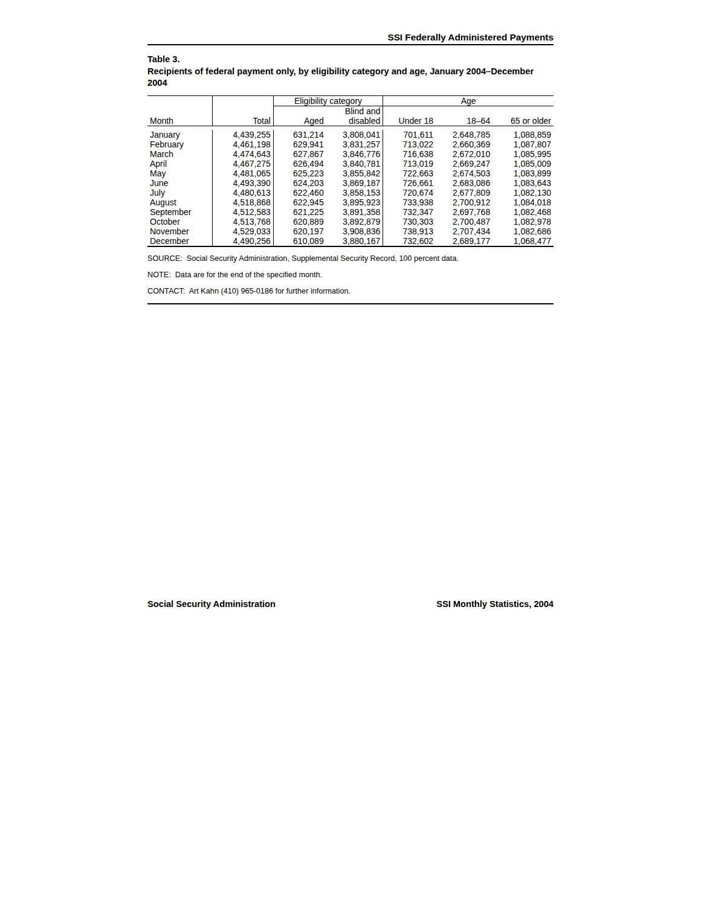SSI Federally Administered Payments
Table 3.
Recipients of federal payment only, by eligibility category and age, January 2004–December 2004
| | | Eligibility category | Age |
| --- | --- | --- | --- |
| | | | Blind and | | | |
| Month | Total | Aged | disabled | Under 18 | 18–64 | 65 or older |
| January | 4,439,255 | 631,214 | 3,808,041 | 701,611 | 2,648,785 | 1,088,859 |
| February | 4,461,198 | 629,941 | 3,831,257 | 713,022 | 2,660,369 | 1,087,807 |
| March | 4,474,643 | 627,867 | 3,846,776 | 716,638 | 2,672,010 | 1,085,995 |
| April | 4,467,275 | 626,494 | 3,840,781 | 713,019 | 2,669,247 | 1,085,009 |
| May | 4,481,065 | 625,223 | 3,855,842 | 722,663 | 2,674,503 | 1,083,899 |
| June | 4,493,390 | 624,203 | 3,869,187 | 726,661 | 2,683,086 | 1,083,643 |
| July | 4,480,613 | 622,460 | 3,858,153 | 720,674 | 2,677,809 | 1,082,130 |
| August | 4,518,868 | 622,945 | 3,895,923 | 733,938 | 2,700,912 | 1,084,018 |
| September | 4,512,583 | 621,225 | 3,891,358 | 732,347 | 2,697,768 | 1,082,468 |
| October | 4,513,768 | 620,889 | 3,892,879 | 730,303 | 2,700,487 | 1,082,978 |
| November | 4,529,033 | 620,197 | 3,908,836 | 738,913 | 2,707,434 | 1,082,686 |
| December | 4,490,256 | 610,089 | 3,880,167 | 732,602 | 2,689,177 | 1,068,477 |
SOURCE: Social Security Administration, Supplemental Security Record, 100 percent data.
NOTE: Data are for the end of the specified month.
CONTACT: Art Kahn (410) 965-0186 for further information.
Social Security Administration
SSI Monthly Statistics, 2004